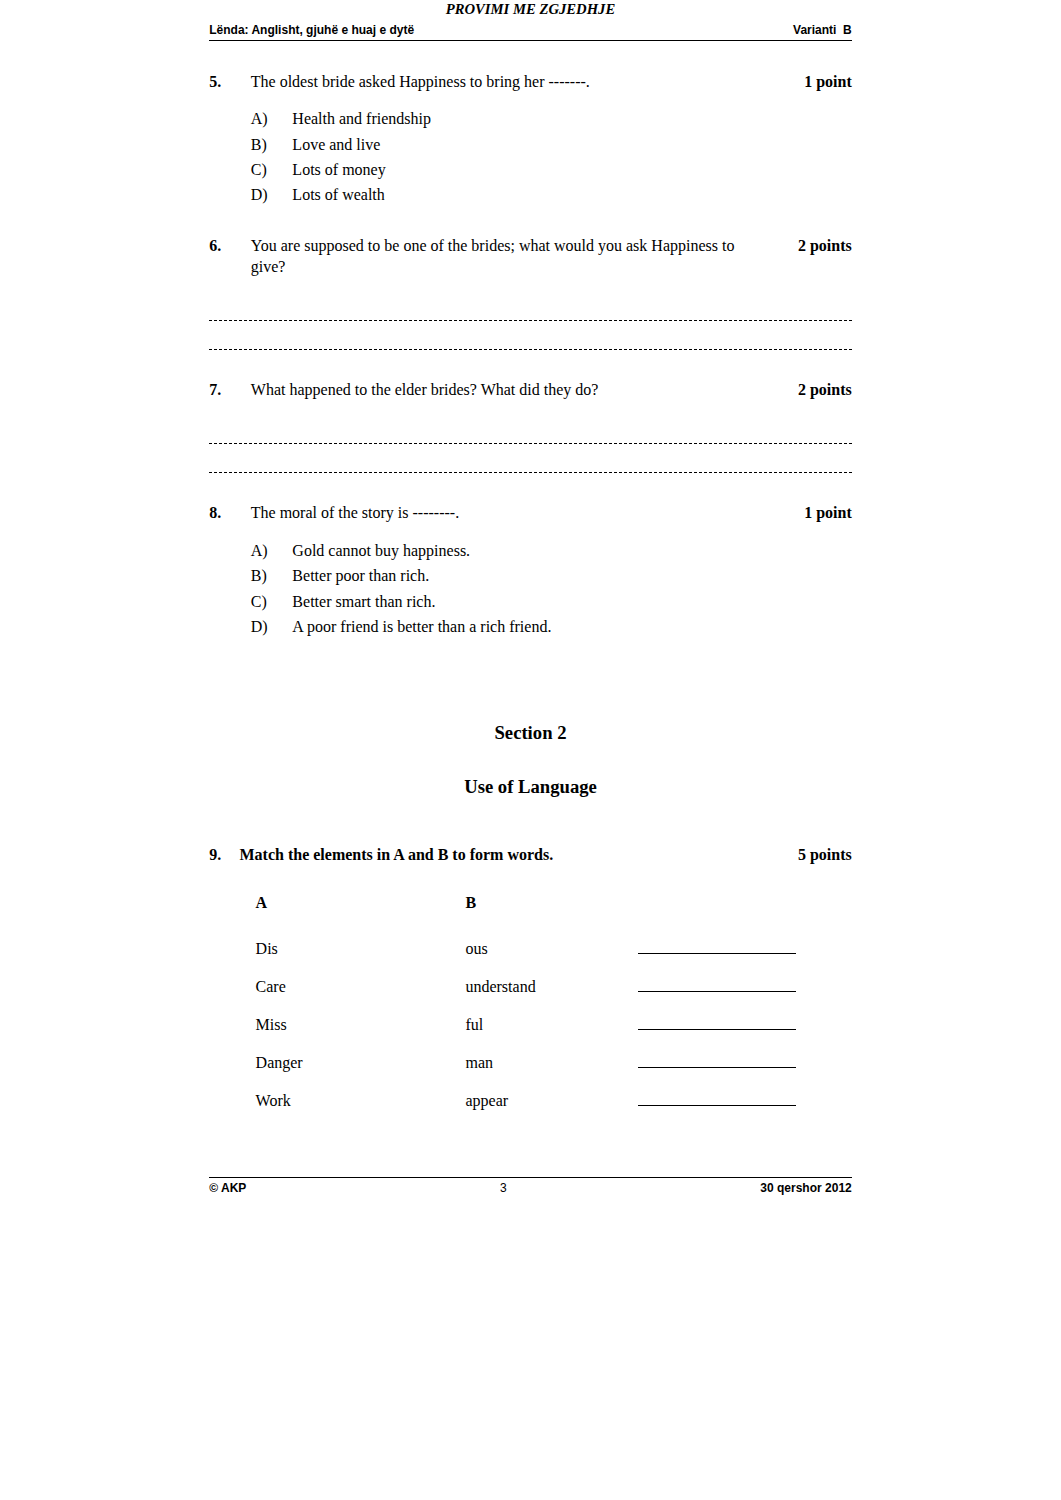PROVIMI ME ZGJEDHJE
Lënda: Anglisht, gjuhë e huaj e dytë Varianti B
5. The oldest bride asked Happiness to bring her -------. 1 point
A) Health and friendship
B) Love and live
C) Lots of money
D) Lots of wealth
6. You are supposed to be one of the brides; what would you ask Happiness to give? 2 points
7. What happened to the elder brides? What did they do? 2 points
8. The moral of the story is --------. 1 point
A) Gold cannot buy happiness.
B) Better poor than rich.
C) Better smart than rich.
D) A poor friend is better than a rich friend.
Section 2
Use of Language
9. Match the elements in A and B to form words. 5 points
| A | B | |
| --- | --- | --- |
| Dis | ous | |
| Care | understand | |
| Miss | ful | |
| Danger | man | |
| Work | appear | |
© AKP 3 30 qershor 2012